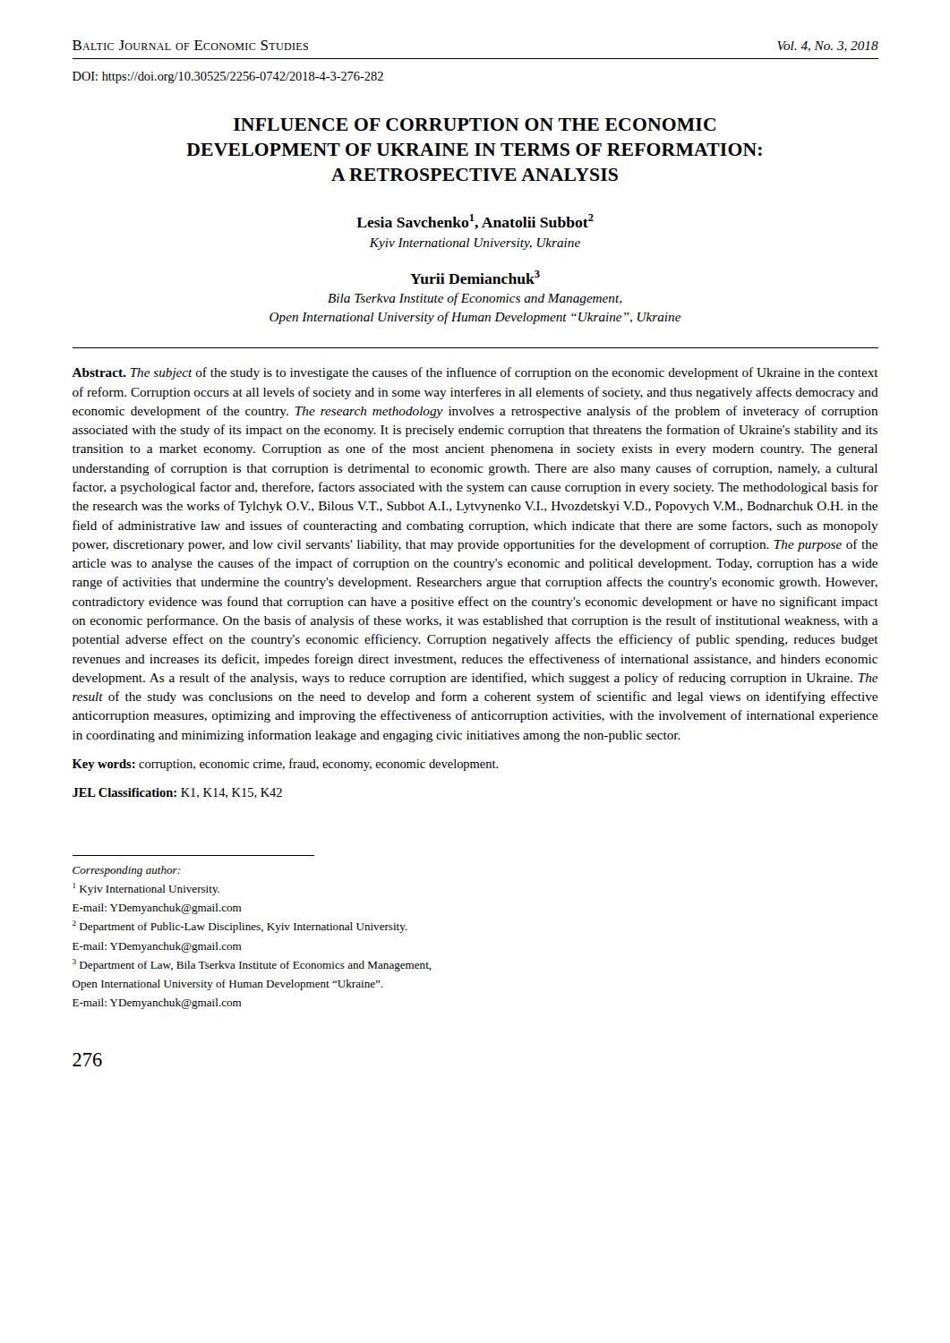Baltic Journal of Economic Studies Vol. 4, No. 3, 2018
DOI: https://doi.org/10.30525/2256-0742/2018-4-3-276-282
Influence of Corruption on the Economic
Development of Ukraine in Terms of Reformation:
A Retrospective Analysis
Lesia Savchenko1, Anatolii Subbot2
Kyiv International University, Ukraine
Yurii Demianchuk3
Bila Tserkva Institute of Economics and Management,
Open International University of Human Development “Ukraine”, Ukraine
Abstract. The subject of the study is to investigate the causes of the influence of corruption on the economic development of Ukraine in the context of reform. Corruption occurs at all levels of society and in some way interferes in all elements of society, and thus negatively affects democracy and economic development of the country. The research methodology involves a retrospective analysis of the problem of inveteracy of corruption associated with the study of its impact on the economy. It is precisely endemic corruption that threatens the formation of Ukraine's stability and its transition to a market economy. Corruption as one of the most ancient phenomena in society exists in every modern country. The general understanding of corruption is that corruption is detrimental to economic growth. There are also many causes of corruption, namely, a cultural factor, a psychological factor and, therefore, factors associated with the system can cause corruption in every society. The methodological basis for the research was the works of Tylchyk O.V., Bilous V.T., Subbot A.I., Lytvynenko V.I., Hvozdetskyi V.D., Popovych V.M., Bodnarchuk O.H. in the field of administrative law and issues of counteracting and combating corruption, which indicate that there are some factors, such as monopoly power, discretionary power, and low civil servants' liability, that may provide opportunities for the development of corruption. The purpose of the article was to analyse the causes of the impact of corruption on the country's economic and political development. Today, corruption has a wide range of activities that undermine the country's development. Researchers argue that corruption affects the country's economic growth. However, contradictory evidence was found that corruption can have a positive effect on the country's economic development or have no significant impact on economic performance. On the basis of analysis of these works, it was established that corruption is the result of institutional weakness, with a potential adverse effect on the country's economic efficiency. Corruption negatively affects the efficiency of public spending, reduces budget revenues and increases its deficit, impedes foreign direct investment, reduces the effectiveness of international assistance, and hinders economic development. As a result of the analysis, ways to reduce corruption are identified, which suggest a policy of reducing corruption in Ukraine. The result of the study was conclusions on the need to develop and form a coherent system of scientific and legal views on identifying effective anticorruption measures, optimizing and improving the effectiveness of anticorruption activities, with the involvement of international experience in coordinating and minimizing information leakage and engaging civic initiatives among the non-public sector.
Key words: corruption, economic crime, fraud, economy, economic development.
JEL Classification: K1, K14, K15, K42
Corresponding author:
1 Kyiv International University.
E-mail: YDemyanchuk@gmail.com
2 Department of Public-Law Disciplines, Kyiv International University.
E-mail: YDemyanchuk@gmail.com
3 Department of Law, Bila Tserkva Institute of Economics and Management,
Open International University of Human Development “Ukraine”.
E-mail: YDemyanchuk@gmail.com
276